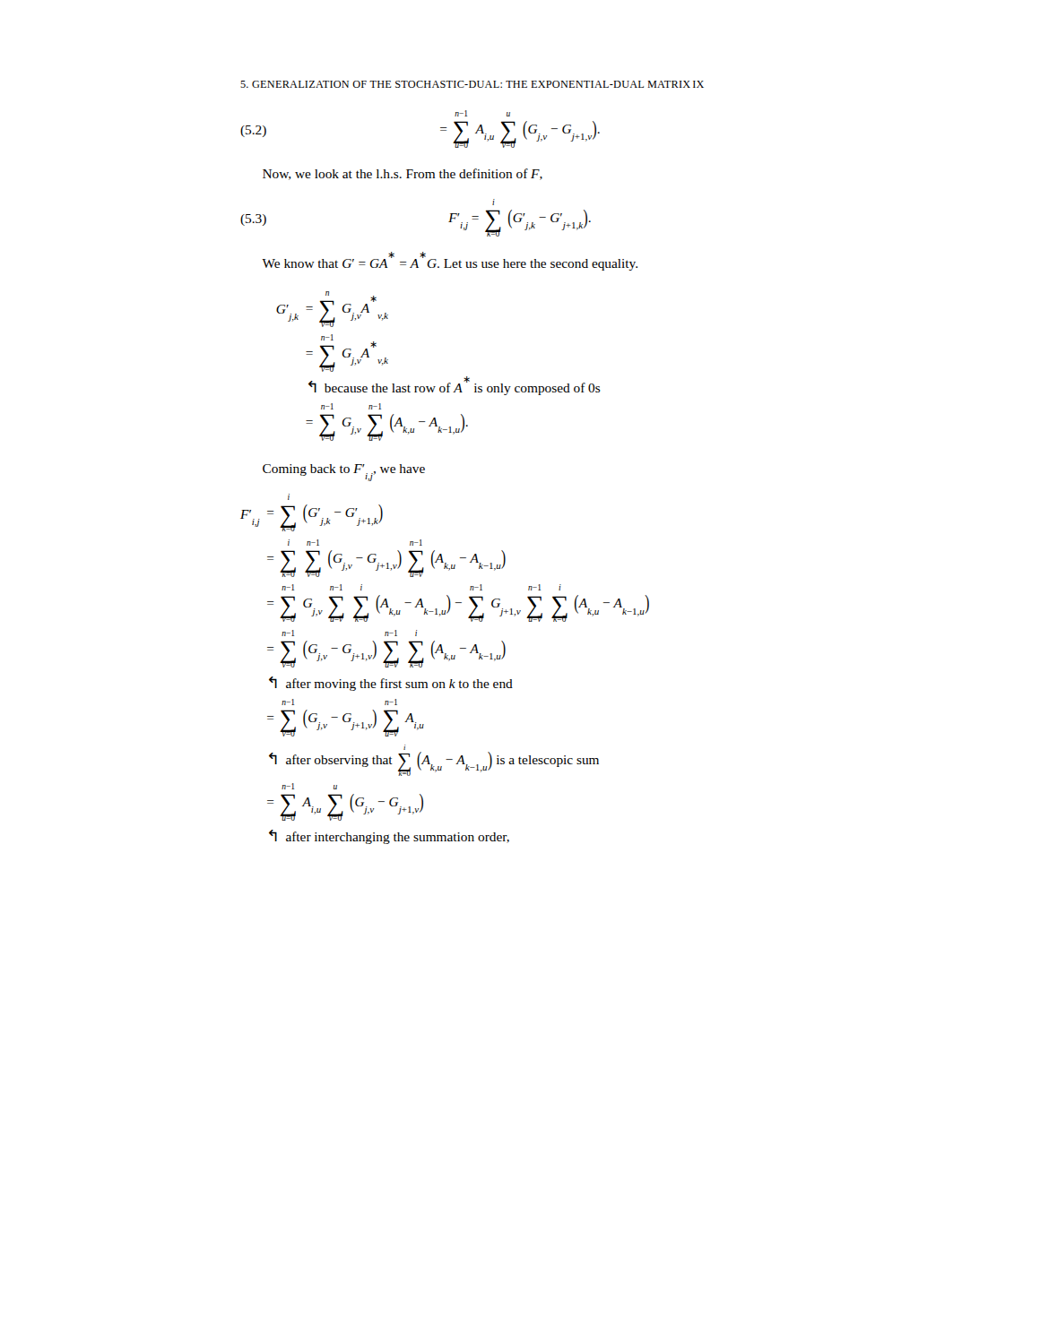5. GENERALIZATION OF THE STOCHASTIC-DUAL: THE EXPONENTIAL-DUAL MATRIXIX
(5.2) = n−1∑u=0 Ai,u u∑v=0 (Gj,v − Gj+1,v).
Now, we look at the l.h.s. From the definition of F,
(5.3) F′i,j = i∑k=0 (G′j,k − G′j+1,k).
We know that G′ = GA∗ = A∗G. Let us use here the second equality.
| G ′ j,k | = n ∑ v =0 G j,v A ∗ v,k |
| | = n −1 ∑ v =0 G j,v A ∗ v,k |
| | ↰ because the last row of A ∗ is only composed of 0s |
| | = n −1 ∑ v =0 G j,v n −1 ∑ u = v ( A k,u − A k −1, u ) . |
Coming back to F′i,j, we have
| F ′ i,j | = i ∑ k =0 ( G ′ j,k − G ′ j +1, k ) |
| | = i ∑ k =0 n −1 ∑ v =0 ( G j,v − G j +1, v ) n −1 ∑ u = v ( A k,u − A k −1, u ) |
| | = n −1 ∑ v =0 G j,v n −1 ∑ u = v i ∑ k =0 ( A k,u − A k −1, u ) − n −1 ∑ v =0 G j +1, v n −1 ∑ u = v i ∑ k =0 ( A k,u − A k −1, u ) |
| | = n −1 ∑ v =0 ( G j,v − G j +1, v ) n −1 ∑ u = v i ∑ k =0 ( A k,u − A k −1, u ) |
| | ↰ after moving the first sum on k to the end |
| | = n −1 ∑ v =0 ( G j,v − G j +1, v ) n −1 ∑ u = v A i,u |
| | ↰ after observing that i ∑ k =0 ( A k,u − A k −1, u ) is a telescopic sum |
| | = n −1 ∑ u =0 A i,u u ∑ v =0 ( G j,v − G j +1, v ) |
| | ↰ after interchanging the summation order, |